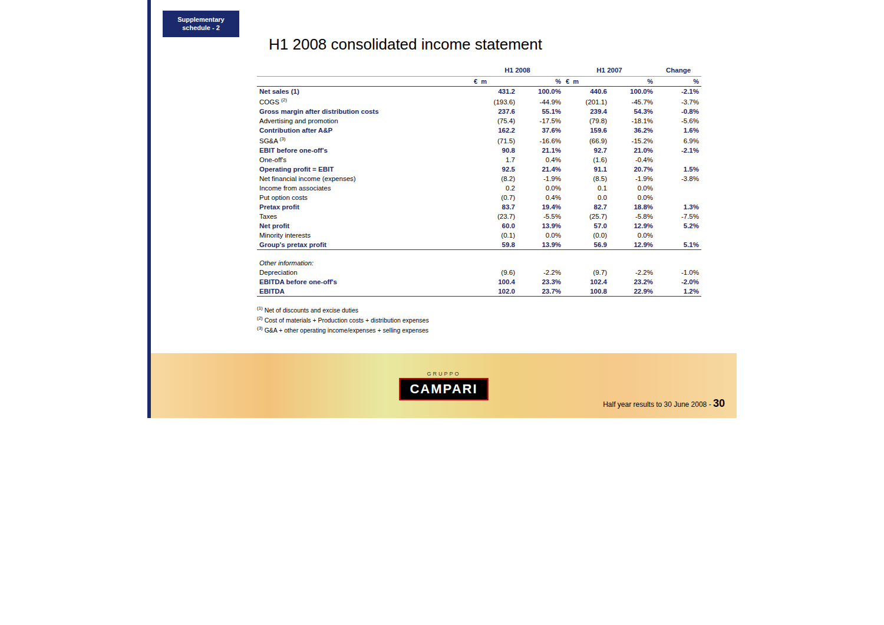Supplementary
schedule - 2
H1 2008 consolidated income statement
| | H1 2008 | H1 2007 | Change |
| --- | --- | --- | --- |
| | € m | % | € m | % | % |
| Net sales (1) | 431.2 | 100.0% | 440.6 | 100.0% | -2.1% |
| COGS (2) | (193.6) | -44.9% | (201.1) | -45.7% | -3.7% |
| Gross margin after distribution costs | 237.6 | 55.1% | 239.4 | 54.3% | -0.8% |
| Advertising and promotion | (75.4) | -17.5% | (79.8) | -18.1% | -5.6% |
| Contribution after A&P | 162.2 | 37.6% | 159.6 | 36.2% | 1.6% |
| SG&A (3) | (71.5) | -16.6% | (66.9) | -15.2% | 6.9% |
| EBIT before one-off's | 90.8 | 21.1% | 92.7 | 21.0% | -2.1% |
| One-off's | 1.7 | 0.4% | (1.6) | -0.4% | |
| Operating profit = EBIT | 92.5 | 21.4% | 91.1 | 20.7% | 1.5% |
| Net financial income (expenses) | (8.2) | -1.9% | (8.5) | -1.9% | -3.8% |
| Income from associates | 0.2 | 0.0% | 0.1 | 0.0% | |
| Put option costs | (0.7) | 0.4% | 0.0 | 0.0% | |
| Pretax profit | 83.7 | 19.4% | 82.7 | 18.8% | 1.3% |
| Taxes | (23.7) | -5.5% | (25.7) | -5.8% | -7.5% |
| Net profit | 60.0 | 13.9% | 57.0 | 12.9% | 5.2% |
| Minority interests | (0.1) | 0.0% | (0.0) | 0.0% | |
| Group's pretax profit | 59.8 | 13.9% | 56.9 | 12.9% | 5.1% |
| Other information: | | | | | |
| Depreciation | (9.6) | -2.2% | (9.7) | -2.2% | -1.0% |
| EBITDA before one-off's | 100.4 | 23.3% | 102.4 | 23.2% | -2.0% |
| EBITDA | 102.0 | 23.7% | 100.8 | 22.9% | 1.2% |
(1) Net of discounts and excise duties
(2) Cost of materials + Production costs + distribution expenses
(3) G&A + other operating income/expenses + selling expenses
GRUPPO
CAMPARI
Half year results to 30 June 2008 - 30